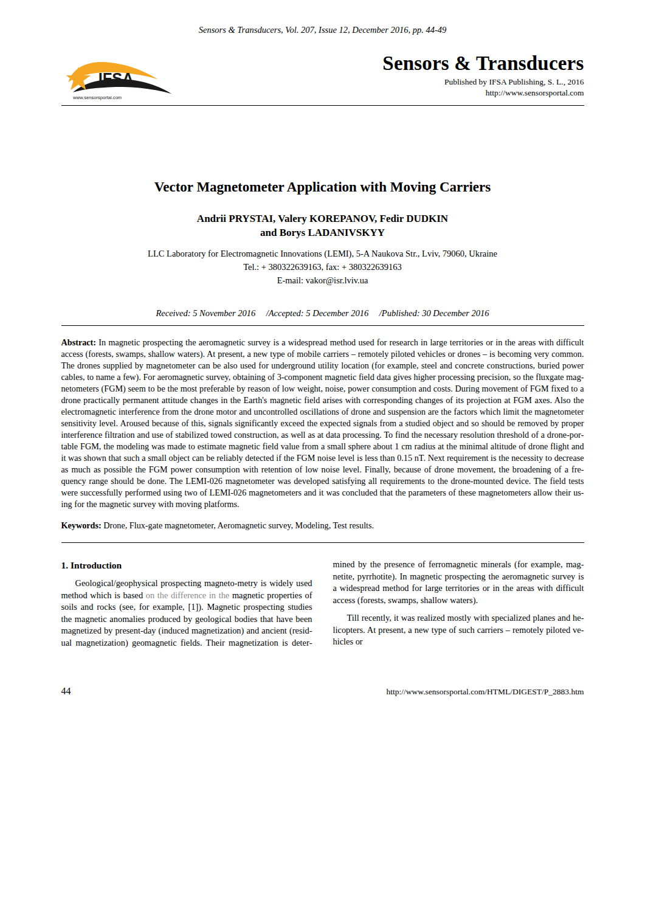Sensors & Transducers, Vol. 207, Issue 12, December 2016, pp. 44-49
IFSA www.sensorsportal.com
Sensors & Transducers
Published by IFSA Publishing, S. L., 2016
http://www.sensorsportal.com
Vector Magnetometer Application with Moving Carriers
Andrii PRYSTAI, Valery KOREPANOV, Fedir DUDKIN
and Borys LADANIVSKYY
LLC Laboratory for Electromagnetic Innovations (LEMI), 5-A Naukova Str., Lviv, 79060, Ukraine
Tel.: + 380322639163, fax: + 380322639163
E-mail: vakor@isr.lviv.ua
Received: 5 November 2016 /Accepted: 5 December 2016 /Published: 30 December 2016
Abstract: In magnetic prospecting the aeromagnetic survey is a widespread method used for research in large territories or in the areas with difficult access (forests, swamps, shallow waters). At present, a new type of mobile carriers – remotely piloted vehicles or drones – is becoming very common. The drones supplied by magnetometer can be also used for underground utility location (for example, steel and concrete constructions, buried power cables, to name a few). For aeromagnetic survey, obtaining of 3-component magnetic field data gives higher processing precision, so the fluxgate magnetometers (FGM) seem to be the most preferable by reason of low weight, noise, power consumption and costs. During movement of FGM fixed to a drone practically permanent attitude changes in the Earth's magnetic field arises with corresponding changes of its projection at FGM axes. Also the electromagnetic interference from the drone motor and uncontrolled oscillations of drone and suspension are the factors which limit the magnetometer sensitivity level. Aroused because of this, signals significantly exceed the expected signals from a studied object and so should be removed by proper interference filtration and use of stabilized towed construction, as well as at data processing. To find the necessary resolution threshold of a drone-portable FGM, the modeling was made to estimate magnetic field value from a small sphere about 1 cm radius at the minimal altitude of drone flight and it was shown that such a small object can be reliably detected if the FGM noise level is less than 0.15 nT. Next requirement is the necessity to decrease as much as possible the FGM power consumption with retention of low noise level. Finally, because of drone movement, the broadening of a frequency range should be done. The LEMI-026 magnetometer was developed satisfying all requirements to the drone-mounted device. The field tests were successfully performed using two of LEMI-026 magnetometers and it was concluded that the parameters of these magnetometers allow their using for the magnetic survey with moving platforms.
Keywords: Drone, Flux-gate magnetometer, Aeromagnetic survey, Modeling, Test results.
1. Introduction
Geological/geophysical prospecting magneto-metry is widely used method which is based on the difference in the magnetic properties of soils and rocks (see, for example, [1]). Magnetic prospecting studies the magnetic anomalies produced by geological bodies that have been magnetized by present-day (induced magnetization) and ancient (residual magnetization) geomagnetic fields. Their magnetization is determined by the presence of ferromagnetic minerals (for example, magnetite, pyrrhotite). In magnetic prospecting the aeromagnetic survey is a widespread method for large territories or in the areas with difficult access (forests, swamps, shallow waters).
Till recently, it was realized mostly with specialized planes and helicopters. At present, a new type of such carriers – remotely piloted vehicles or
44
http://www.sensorsportal.com/HTML/DIGEST/P_2883.htm